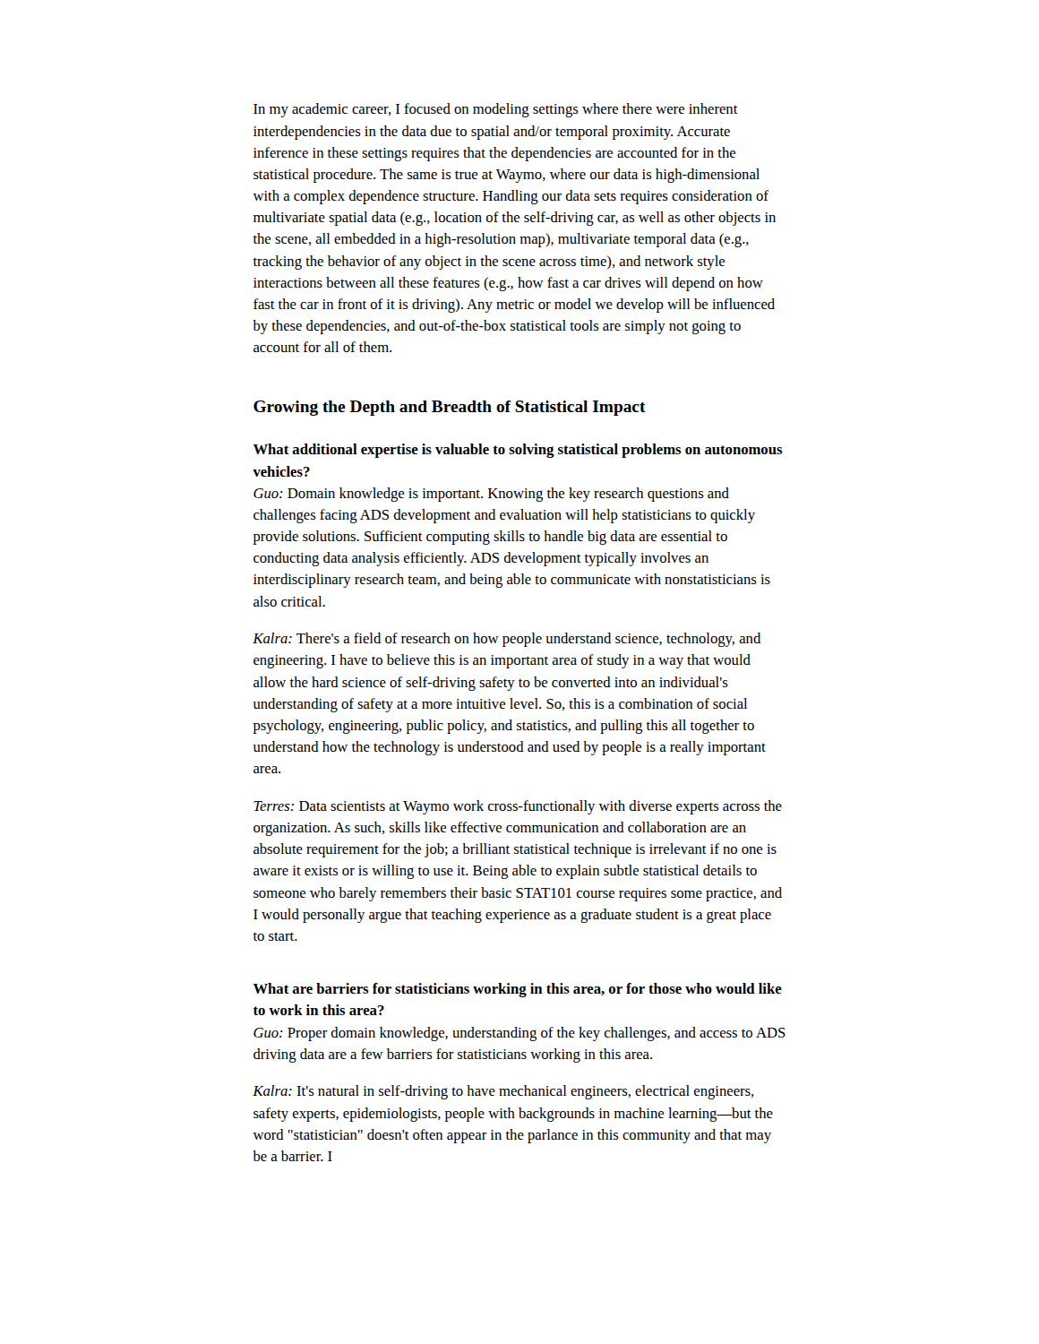In my academic career, I focused on modeling settings where there were inherent interdependencies in the data due to spatial and/or temporal proximity. Accurate inference in these settings requires that the dependencies are accounted for in the statistical procedure. The same is true at Waymo, where our data is high-dimensional with a complex dependence structure. Handling our data sets requires consideration of multivariate spatial data (e.g., location of the self-driving car, as well as other objects in the scene, all embedded in a high-resolution map), multivariate temporal data (e.g., tracking the behavior of any object in the scene across time), and network style interactions between all these features (e.g., how fast a car drives will depend on how fast the car in front of it is driving). Any metric or model we develop will be influenced by these dependencies, and out-of-the-box statistical tools are simply not going to account for all of them.
Growing the Depth and Breadth of Statistical Impact
What additional expertise is valuable to solving statistical problems on autonomous vehicles?
Guo: Domain knowledge is important. Knowing the key research questions and challenges facing ADS development and evaluation will help statisticians to quickly provide solutions. Sufficient computing skills to handle big data are essential to conducting data analysis efficiently. ADS development typically involves an interdisciplinary research team, and being able to communicate with nonstatisticians is also critical.
Kalra: There's a field of research on how people understand science, technology, and engineering. I have to believe this is an important area of study in a way that would allow the hard science of self-driving safety to be converted into an individual's understanding of safety at a more intuitive level. So, this is a combination of social psychology, engineering, public policy, and statistics, and pulling this all together to understand how the technology is understood and used by people is a really important area.
Terres: Data scientists at Waymo work cross-functionally with diverse experts across the organization. As such, skills like effective communication and collaboration are an absolute requirement for the job; a brilliant statistical technique is irrelevant if no one is aware it exists or is willing to use it. Being able to explain subtle statistical details to someone who barely remembers their basic STAT101 course requires some practice, and I would personally argue that teaching experience as a graduate student is a great place to start.
What are barriers for statisticians working in this area, or for those who would like to work in this area?
Guo: Proper domain knowledge, understanding of the key challenges, and access to ADS driving data are a few barriers for statisticians working in this area.
Kalra: It's natural in self-driving to have mechanical engineers, electrical engineers, safety experts, epidemiologists, people with backgrounds in machine learning—but the word "statistician" doesn't often appear in the parlance in this community and that may be a barrier. I